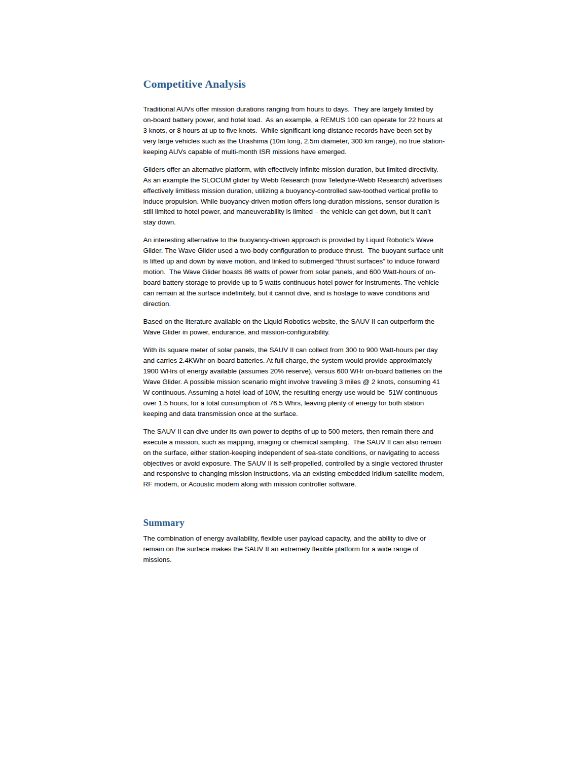Competitive Analysis
Traditional AUVs offer mission durations ranging from hours to days. They are largely limited by on-board battery power, and hotel load. As an example, a REMUS 100 can operate for 22 hours at 3 knots, or 8 hours at up to five knots. While significant long-distance records have been set by very large vehicles such as the Urashima (10m long, 2.5m diameter, 300 km range), no true station-keeping AUVs capable of multi-month ISR missions have emerged.
Gliders offer an alternative platform, with effectively infinite mission duration, but limited directivity. As an example the SLOCUM glider by Webb Research (now Teledyne-Webb Research) advertises effectively limitless mission duration, utilizing a buoyancy-controlled saw-toothed vertical profile to induce propulsion. While buoyancy-driven motion offers long-duration missions, sensor duration is still limited to hotel power, and maneuverability is limited – the vehicle can get down, but it can’t stay down.
An interesting alternative to the buoyancy-driven approach is provided by Liquid Robotic’s Wave Glider. The Wave Glider used a two-body configuration to produce thrust. The buoyant surface unit is lifted up and down by wave motion, and linked to submerged “thrust surfaces” to induce forward motion. The Wave Glider boasts 86 watts of power from solar panels, and 600 Watt-hours of on-board battery storage to provide up to 5 watts continuous hotel power for instruments. The vehicle can remain at the surface indefinitely, but it cannot dive, and is hostage to wave conditions and direction.
Based on the literature available on the Liquid Robotics website, the SAUV II can outperform the Wave Glider in power, endurance, and mission-configurability.
With its square meter of solar panels, the SAUV II can collect from 300 to 900 Watt-hours per day and carries 2.4KWhr on-board batteries. At full charge, the system would provide approximately 1900 WHrs of energy available (assumes 20% reserve), versus 600 WHr on-board batteries on the Wave Glider. A possible mission scenario might involve traveling 3 miles @ 2 knots, consuming 41 W continuous. Assuming a hotel load of 10W, the resulting energy use would be 51W continuous over 1.5 hours, for a total consumption of 76.5 Whrs, leaving plenty of energy for both station keeping and data transmission once at the surface.
The SAUV II can dive under its own power to depths of up to 500 meters, then remain there and execute a mission, such as mapping, imaging or chemical sampling. The SAUV II can also remain on the surface, either station-keeping independent of sea-state conditions, or navigating to access objectives or avoid exposure. The SAUV II is self-propelled, controlled by a single vectored thruster and responsive to changing mission instructions, via an existing embedded Iridium satellite modem, RF modem, or Acoustic modem along with mission controller software.
Summary
The combination of energy availability, flexible user payload capacity, and the ability to dive or remain on the surface makes the SAUV II an extremely flexible platform for a wide range of missions.